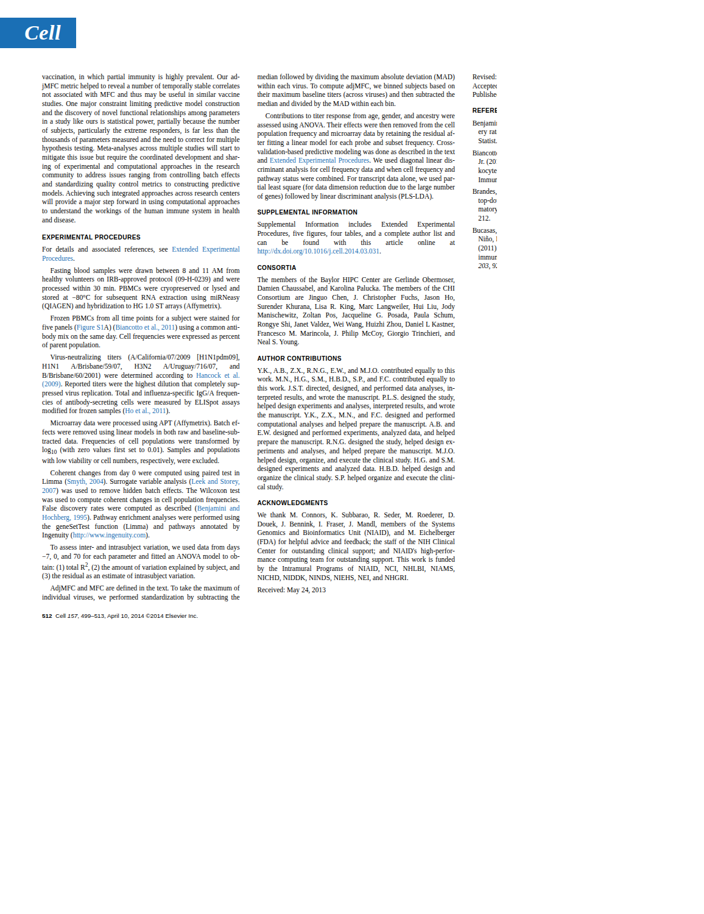Cell
vaccination, in which partial immunity is highly prevalent. Our adjMFC metric helped to reveal a number of temporally stable correlates not associated with MFC and thus may be useful in similar vaccine studies. One major constraint limiting predictive model construction and the discovery of novel functional relationships among parameters in a study like ours is statistical power, partially because the number of subjects, particularly the extreme responders, is far less than the thousands of parameters measured and the need to correct for multiple hypothesis testing. Meta-analyses across multiple studies will start to mitigate this issue but require the coordinated development and sharing of experimental and computational approaches in the research community to address issues ranging from controlling batch effects and standardizing quality control metrics to constructing predictive models. Achieving such integrated approaches across research centers will provide a major step forward in using computational approaches to understand the workings of the human immune system in health and disease.
EXPERIMENTAL PROCEDURES
For details and associated references, see Extended Experimental Procedures.
Fasting blood samples were drawn between 8 and 11 AM from healthy volunteers on IRB-approved protocol (09-H-0239) and were processed within 30 min. PBMCs were cryopreserved or lysed and stored at −80°C for subsequent RNA extraction using miRNeasy (QIAGEN) and hybridization to HG 1.0 ST arrays (Affymetrix).
Frozen PBMCs from all time points for a subject were stained for five panels (Figure S1 A) (Biancotto et al., 2011) using a common antibody mix on the same day. Cell frequencies were expressed as percent of parent population.
Virus-neutralizing titers (A/California/07/2009 [H1N1pdm09], H1N1 A/Brisbane/59/07, H3N2 A/Uruguay/716/07, and B/Brisbane/60/2001) were determined according to Hancock et al. (2009). Reported titers were the highest dilution that completely suppressed virus replication. Total and influenza-specific IgG/A frequencies of antibody-secreting cells were measured by ELISpot assays modified for frozen samples (Ho et al., 2011).
Microarray data were processed using APT (Affymetrix). Batch effects were removed using linear models in both raw and baseline-subtracted data. Frequencies of cell populations were transformed by log10 (with zero values first set to 0.01). Samples and populations with low viability or cell numbers, respectively, were excluded.
Coherent changes from day 0 were computed using paired test in Limma (Smyth, 2004). Surrogate variable analysis (Leek and Storey, 2007) was used to remove hidden batch effects. The Wilcoxon test was used to compute coherent changes in cell population frequencies. False discovery rates were computed as described (Benjamini and Hochberg, 1995). Pathway enrichment analyses were performed using the geneSetTest function (Limma) and pathways annotated by Ingenuity (http://www.ingenuity.com).
To assess inter- and intrasubject variation, we used data from days −7, 0, and 70 for each parameter and fitted an ANOVA model to obtain: (1) total R2, (2) the amount of variation explained by subject, and (3) the residual as an estimate of intrasubject variation.
AdjMFC and MFC are defined in the text. To take the maximum of individual viruses, we performed standardization by subtracting the median followed by dividing the maximum absolute deviation (MAD) within each virus. To compute adjMFC, we binned subjects based on their maximum baseline titers (across viruses) and then subtracted the median and divided by the MAD within each bin.
Contributions to titer response from age, gender, and ancestry were assessed using ANOVA. Their effects were then removed from the cell population frequency and microarray data by retaining the residual after fitting a linear model for each probe and subset frequency. Cross-validation-based predictive modeling was done as described in the text and Extended Experimental Procedures. We used diagonal linear discriminant analysis for cell frequency data and when cell frequency and pathway status were combined. For transcript data alone, we used partial least square (for data dimension reduction due to the large number of genes) followed by linear discriminant analysis (PLS-LDA).
SUPPLEMENTAL INFORMATION
Supplemental Information includes Extended Experimental Procedures, five figures, four tables, and a complete author list and can be found with this article online at http://dx.doi.org/10.1016/j.cell.2014.03.031.
CONSORTIA
The members of the Baylor HIPC Center are Gerlinde Obermoser, Damien Chaussabel, and Karolina Palucka. The members of the CHI Consortium are Jinguo Chen, J. Christopher Fuchs, Jason Ho, Surender Khurana, Lisa R. King, Marc Langweiler, Hui Liu, Jody Manischewitz, Zoltan Pos, Jacqueline G. Posada, Paula Schum, Rongye Shi, Janet Valdez, Wei Wang, Huizhi Zhou, Daniel L Kastner, Francesco M. Marincola, J. Philip McCoy, Giorgio Trinchieri, and Neal S. Young.
AUTHOR CONTRIBUTIONS
Y.K., A.B., Z.X., R.N.G., E.W., and M.J.O. contributed equally to this work. M.N., H.G., S.M., H.B.D., S.P., and F.C. contributed equally to this work. J.S.T. directed, designed, and performed data analyses, interpreted results, and wrote the manuscript. P.L.S. designed the study, helped design experiments and analyses, interpreted results, and wrote the manuscript. Y.K., Z.X., M.N., and F.C. designed and performed computational analyses and helped prepare the manuscript. A.B. and E.W. designed and performed experiments, analyzed data, and helped prepare the manuscript. R.N.G. designed the study, helped design experiments and analyses, and helped prepare the manuscript. M.J.O. helped design, organize, and execute the clinical study. H.G. and S.M. designed experiments and analyzed data. H.B.D. helped design and organize the clinical study. S.P. helped organize and execute the clinical study.
ACKNOWLEDGMENTS
We thank M. Connors, K. Subbarao, R. Seder, M. Roederer, D. Douek, J. Bennink, I. Fraser, J. Mandl, members of the Systems Genomics and Bioinformatics Unit (NIAID), and M. Eichelberger (FDA) for helpful advice and feedback; the staff of the NIH Clinical Center for outstanding clinical support; and NIAID's high-performance computing team for outstanding support. This work is funded by the Intramural Programs of NIAID, NCI, NHLBI, NIAMS, NICHD, NIDDK, NINDS, NIEHS, NEI, and NHGRI.
Received: May 24, 2013
Revised: December 6, 2013
Accepted: March 24, 2014
Published: April 10, 2014
REFERENCES
Benjamini, Y., and Hochberg, Y. (1995). Controlling the false discovery rate: A practical and powerful approach to multiple testing. J.R. Statist. Soc. B 57, 289–300.
Biancotto, A., Fuchs, J.C., Williams, A., Dagur, P.K., and McCoy, J.P., Jr. (2011). High dimensional flow cytometry for comprehensive leukocyte immunophenotyping (CLIP) in translational research. J. Immunol. Methods 363, 245–261.
Brandes, M., Klauschen, F., Kuchen, S., and Germain, R.N. (2013). A top-down systems analysis identifies an innate feed-forward inflammatory circuit leading to lethal influenza infection. Cell 154, 197–212.
Bucasas, K.L., Franco, L.M., Shaw, C.A., Bray, M.S., Wells, J.M., Niño, D., Arden, N., Quarles, J.M., Couch, R.B., and Belmont, J.W. (2011). Early patterns of gene expression correlate with the humoral immune response to influenza vaccination in humans. J. Infect. Dis. 203, 921–929.
512 Cell 157, 499–513, April 10, 2014 ©2014 Elsevier Inc.